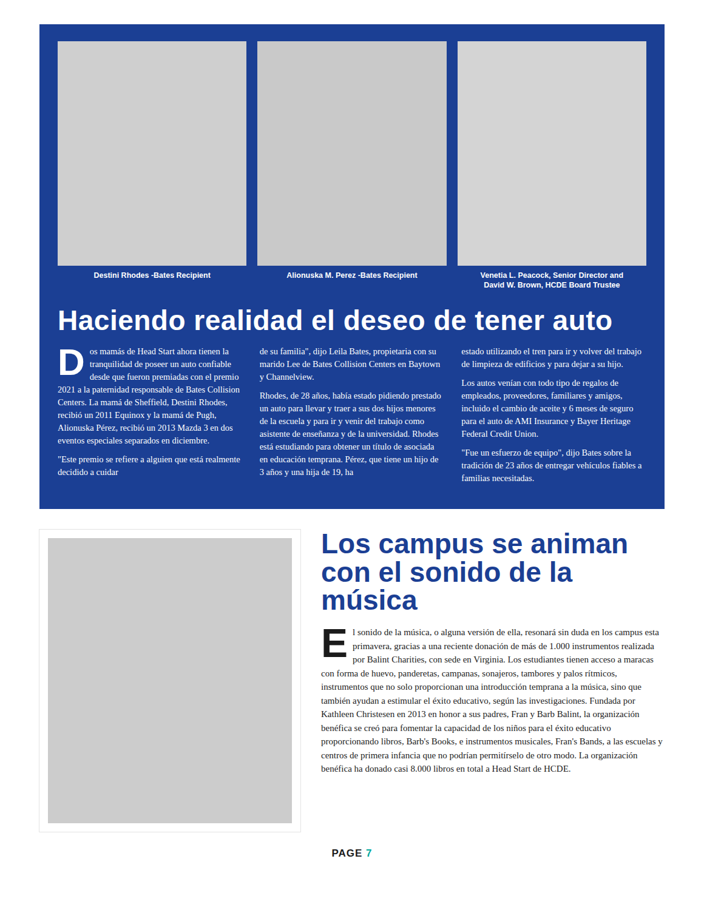Destini Rhodes -Bates Recipient
Alionuska M. Perez -Bates Recipient
Venetia L. Peacock, Senior Director and
David W. Brown, HCDE Board Trustee
Haciendo realidad el deseo de tener auto
Dos mamás de Head Start ahora tienen la tranquilidad de poseer un auto confiable desde que fueron premiadas con el premio 2021 a la paternidad responsable de Bates Collision Centers. La mamá de Sheffield, Destini Rhodes, recibió un 2011 Equinox y la mamá de Pugh, Alionuska Pérez, recibió un 2013 Mazda 3 en dos eventos especiales separados en diciembre.
"Este premio se refiere a alguien que está realmente decidido a cuidar
de su familia", dijo Leila Bates, propietaria con su marido Lee de Bates Collision Centers en Baytown y Channelview.
Rhodes, de 28 años, había estado pidiendo prestado un auto para llevar y traer a sus dos hijos menores de la escuela y para ir y venir del trabajo como asistente de enseñanza y de la universidad. Rhodes está estudiando para obtener un título de asociada en educación temprana. Pérez, que tiene un hijo de 3 años y una hija de 19, ha
estado utilizando el tren para ir y volver del trabajo de limpieza de edificios y para dejar a su hijo.
Los autos venían con todo tipo de regalos de empleados, proveedores, familiares y amigos, incluido el cambio de aceite y 6 meses de seguro para el auto de AMI Insurance y Bayer Heritage Federal Credit Union.
"Fue un esfuerzo de equipo", dijo Bates sobre la tradición de 23 años de entregar vehículos fiables a familias necesitadas.
Los campus se animan
con el sonido de la música
El sonido de la música, o alguna versión de ella, resonará sin duda en los campus esta primavera, gracias a una reciente donación de más de 1.000 instrumentos realizada por Balint Charities, con sede en Virginia. Los estudiantes tienen acceso a maracas con forma de huevo, panderetas, campanas, sonajeros, tambores y palos rítmicos, instrumentos que no solo proporcionan una introducción temprana a la música, sino que también ayudan a estimular el éxito educativo, según las investigaciones. Fundada por Kathleen Christesen en 2013 en honor a sus padres, Fran y Barb Balint, la organización benéfica se creó para fomentar la capacidad de los niños para el éxito educativo proporcionando libros, Barb's Books, e instrumentos musicales, Fran's Bands, a las escuelas y centros de primera infancia que no podrían permitírselo de otro modo. La organización benéfica ha donado casi 8.000 libros en total a Head Start de HCDE.
PAGE 7